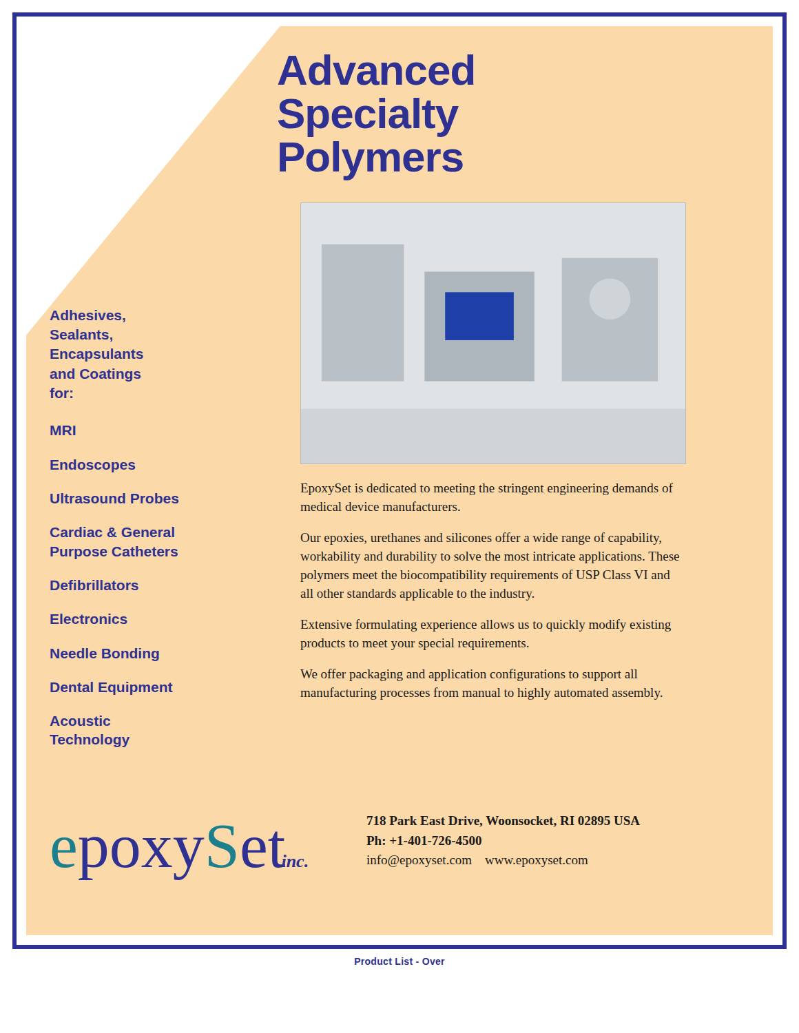epoxy Set inc.
Advanced
Specialty
Polymers
Adhesives,
Sealants,
Encapsulants
and Coatings
for:
MRI
Endoscopes
Ultrasound Probes
Cardiac & General
Purpose Catheters
Defibrillators
Electronics
Needle Bonding
Dental Equipment
Acoustic
Technology
EpoxySet is dedicated to meeting the stringent engineering demands of medical device manufacturers.
Our epoxies, urethanes and silicones offer a wide range of capability, workability and durability to solve the most intricate applications. These polymers meet the biocompatibility requirements of USP Class VI and all other standards applicable to the industry.
Extensive formulating experience allows us to quickly modify existing products to meet your special requirements.
We offer packaging and application configurations to support all manufacturing processes from manual to highly automated assembly.
epoxy Set inc.
718 Park East Drive, Woonsocket, RI 02895 USA
Ph: +1-401-726-4500
info@epoxyset.com www.epoxyset.com
Product List - Over